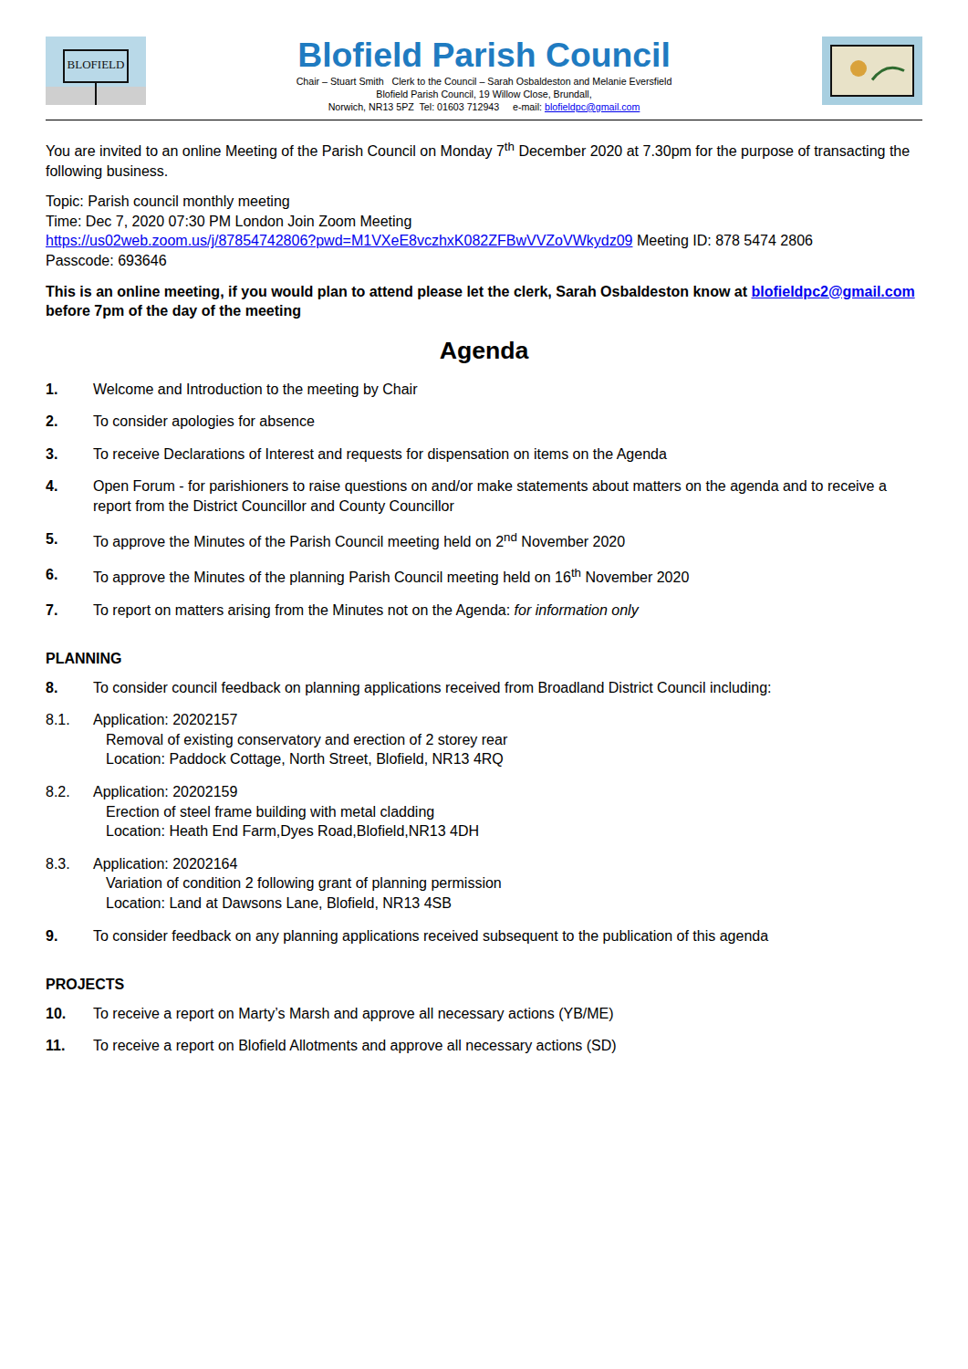Blofield Parish Council
Chair – Stuart Smith Clerk to the Council – Sarah Osbaldeston and Melanie Eversfield
Blofield Parish Council, 19 Willow Close, Brundall,
Norwich, NR13 5PZ Tel: 01603 712943 e-mail: blofieldpc@gmail.com
You are invited to an online Meeting of the Parish Council on Monday 7th December 2020 at 7.30pm for the purpose of transacting the following business.
Topic: Parish council monthly meeting
Time: Dec 7, 2020 07:30 PM London Join Zoom Meeting
https://us02web.zoom.us/j/87854742806?pwd=M1VXeE8vczhxK082ZFBwVVZoVWkydz09 Meeting ID: 878 5474 2806
Passcode: 693646
This is an online meeting, if you would plan to attend please let the clerk, Sarah Osbaldeston know at blofieldpc2@gmail.com before 7pm of the day of the meeting
Agenda
| 1. | Welcome and Introduction to the meeting by Chair |
| 2. | To consider apologies for absence |
| 3. | To receive Declarations of Interest and requests for dispensation on items on the Agenda |
| 4. | Open Forum - for parishioners to raise questions on and/or make statements about matters on the agenda and to receive a report from the District Councillor and County Councillor |
| 5. | To approve the Minutes of the Parish Council meeting held on 2 nd November 2020 |
| 6. | To approve the Minutes of the planning Parish Council meeting held on 16 th November 2020 |
| 7. | To report on matters arising from the Minutes not on the Agenda: for information only |
PLANNING
| 8. | To consider council feedback on planning applications received from Broadland District Council including: |
| 8.1. | Application: 20202157 Removal of existing conservatory and erection of 2 storey rear Location: Paddock Cottage, North Street, Blofield, NR13 4RQ |
| 8.2. | Application: 20202159 Erection of steel frame building with metal cladding Location: Heath End Farm,Dyes Road,Blofield,NR13 4DH |
| 8.3. | Application: 20202164 Variation of condition 2 following grant of planning permission Location: Land at Dawsons Lane, Blofield, NR13 4SB |
| 9. | To consider feedback on any planning applications received subsequent to the publication of this agenda |
PROJECTS
| 10. | To receive a report on Marty’s Marsh and approve all necessary actions (YB/ME) |
| 11. | To receive a report on Blofield Allotments and approve all necessary actions (SD) |